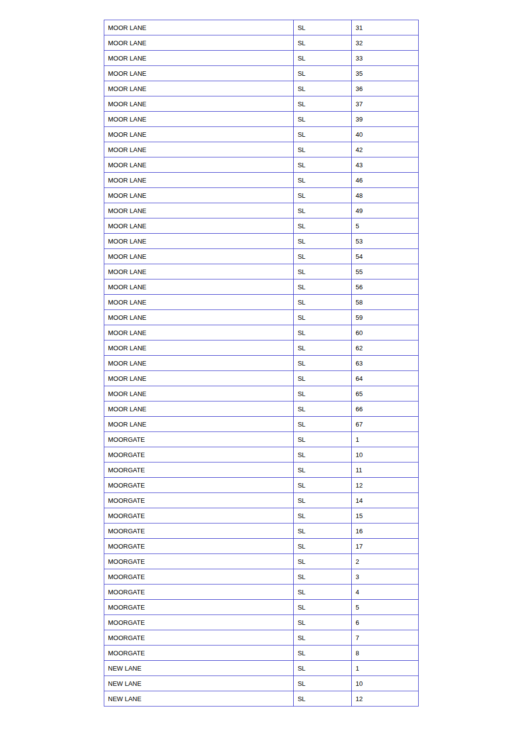| MOOR LANE | SL | 31 |
| MOOR LANE | SL | 32 |
| MOOR LANE | SL | 33 |
| MOOR LANE | SL | 35 |
| MOOR LANE | SL | 36 |
| MOOR LANE | SL | 37 |
| MOOR LANE | SL | 39 |
| MOOR LANE | SL | 40 |
| MOOR LANE | SL | 42 |
| MOOR LANE | SL | 43 |
| MOOR LANE | SL | 46 |
| MOOR LANE | SL | 48 |
| MOOR LANE | SL | 49 |
| MOOR LANE | SL | 5 |
| MOOR LANE | SL | 53 |
| MOOR LANE | SL | 54 |
| MOOR LANE | SL | 55 |
| MOOR LANE | SL | 56 |
| MOOR LANE | SL | 58 |
| MOOR LANE | SL | 59 |
| MOOR LANE | SL | 60 |
| MOOR LANE | SL | 62 |
| MOOR LANE | SL | 63 |
| MOOR LANE | SL | 64 |
| MOOR LANE | SL | 65 |
| MOOR LANE | SL | 66 |
| MOOR LANE | SL | 67 |
| MOORGATE | SL | 1 |
| MOORGATE | SL | 10 |
| MOORGATE | SL | 11 |
| MOORGATE | SL | 12 |
| MOORGATE | SL | 14 |
| MOORGATE | SL | 15 |
| MOORGATE | SL | 16 |
| MOORGATE | SL | 17 |
| MOORGATE | SL | 2 |
| MOORGATE | SL | 3 |
| MOORGATE | SL | 4 |
| MOORGATE | SL | 5 |
| MOORGATE | SL | 6 |
| MOORGATE | SL | 7 |
| MOORGATE | SL | 8 |
| NEW LANE | SL | 1 |
| NEW LANE | SL | 10 |
| NEW LANE | SL | 12 |